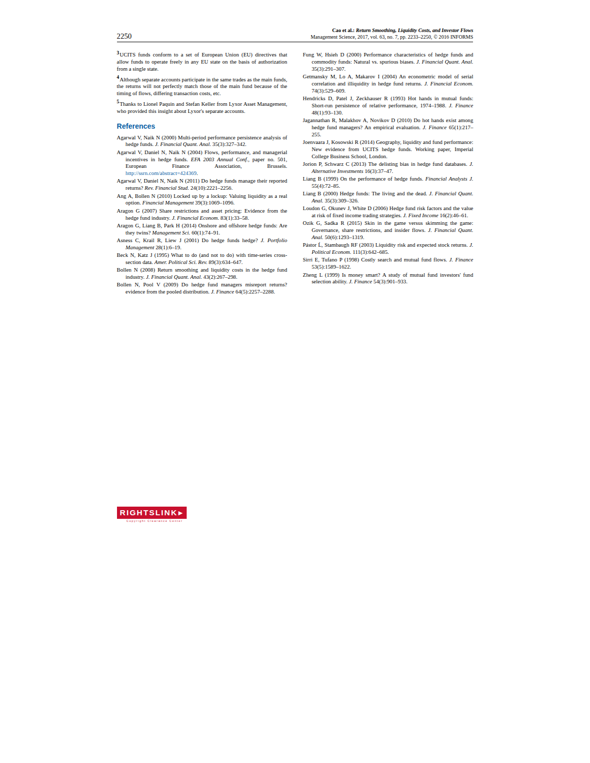2250
Cao et al.: Return Smoothing, Liquidity Costs, and Investor Flows
Management Science, 2017, vol. 63, no. 7, pp. 2233–2250, © 2016 INFORMS
3UCITS funds conform to a set of European Union (EU) directives that allow funds to operate freely in any EU state on the basis of authorization from a single state.
4Although separate accounts participate in the same trades as the main funds, the returns will not perfectly match those of the main fund because of the timing of flows, differing transaction costs, etc.
5Thanks to Lionel Paquin and Stefan Keller from Lyxor Asset Management, who provided this insight about Lyxor's separate accounts.
References
Agarwal V, Naik N (2000) Multi-period performance persistence analysis of hedge funds. J. Financial Quant. Anal. 35(3):327–342.
Agarwal V, Daniel N, Naik N (2004) Flows, performance, and managerial incentives in hedge funds. EFA 2003 Annual Conf., paper no. 501, European Finance Association, Brussels. http://ssrn.com/abstract=424369.
Agarwal V, Daniel N, Naik N (2011) Do hedge funds manage their reported returns? Rev. Financial Stud. 24(10):2221–2256.
Ang A, Bollen N (2010) Locked up by a lockup: Valuing liquidity as a real option. Financial Management 39(3):1069–1096.
Aragon G (2007) Share restrictions and asset pricing: Evidence from the hedge fund industry. J. Financial Econom. 83(1):33–58.
Aragon G, Liang B, Park H (2014) Onshore and offshore hedge funds: Are they twins? Management Sci. 60(1):74–91.
Asness C, Krail R, Liew J (2001) Do hedge funds hedge? J. Portfolio Management 28(1):6–19.
Beck N, Katz J (1995) What to do (and not to do) with time-series cross-section data. Amer. Political Sci. Rev. 89(3):634–647.
Bollen N (2008) Return smoothing and liquidity costs in the hedge fund industry. J. Financial Quant. Anal. 43(2):267–298.
Bollen N, Pool V (2009) Do hedge fund managers misreport returns? evidence from the pooled distribution. J. Finance 64(5):2257–2288.
Fung W, Hsieh D (2000) Performance characteristics of hedge funds and commodity funds: Natural vs. spurious biases. J. Financial Quant. Anal. 35(3):291–307.
Getmansky M, Lo A, Makarov I (2004) An econometric model of serial correlation and illiquidity in hedge fund returns. J. Financial Econom. 74(3):529–609.
Hendricks D, Patel J, Zeckhauser R (1993) Hot hands in mutual funds: Short-run persistence of relative performance, 1974–1988. J. Finance 48(1):93–130.
Jagannathan R, Malakhov A, Novikov D (2010) Do hot hands exist among hedge fund managers? An empirical evaluation. J. Finance 65(1):217–255.
Joenvaara J, Kosowski R (2014) Geography, liquidity and fund performance: New evidence from UCITS hedge funds. Working paper, Imperial College Business School, London.
Jorion P, Schwarz C (2013) The delisting bias in hedge fund databases. J. Alternative Investments 16(3):37–47.
Liang B (1999) On the performance of hedge funds. Financial Analysts J. 55(4):72–85.
Liang B (2000) Hedge funds: The living and the dead. J. Financial Quant. Anal. 35(3):309–326.
Loudon G, Okunev J, White D (2006) Hedge fund risk factors and the value at risk of fixed income trading strategies. J. Fixed Income 16(2):46–61.
Ozik G, Sadka R (2015) Skin in the game versus skimming the game: Governance, share restrictions, and insider flows. J. Financial Quant. Anal. 50(6):1293–1319.
Pástor Ĺ, Stambaugh RF (2003) Liquidity risk and expected stock returns. J. Political Econom. 111(3):642–685.
Sirri E, Tufano P (1998) Costly search and mutual fund flows. J. Finance 53(5):1589–1622.
Zheng L (1999) Is money smart? A study of mutual fund investors' fund selection ability. J. Finance 54(3):901–933.
RIGHTSLINK▸
Copyright Clearance Center